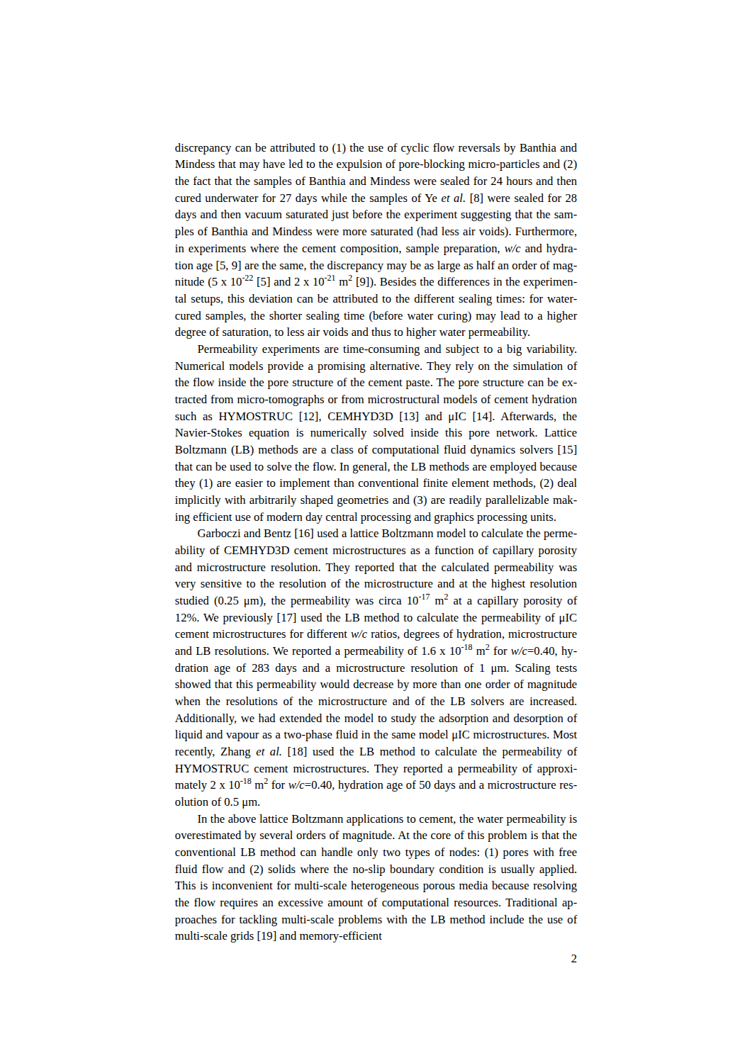discrepancy can be attributed to (1) the use of cyclic flow reversals by Banthia and Mindess that may have led to the expulsion of pore-blocking micro-particles and (2) the fact that the samples of Banthia and Mindess were sealed for 24 hours and then cured underwater for 27 days while the samples of Ye et al. [8] were sealed for 28 days and then vacuum saturated just before the experiment suggesting that the samples of Banthia and Mindess were more saturated (had less air voids). Furthermore, in experiments where the cement composition, sample preparation, w/c and hydration age [5, 9] are the same, the discrepancy may be as large as half an order of magnitude (5 x 10-22 [5] and 2 x 10-21 m2 [9]). Besides the differences in the experimental setups, this deviation can be attributed to the different sealing times: for water-cured samples, the shorter sealing time (before water curing) may lead to a higher degree of saturation, to less air voids and thus to higher water permeability.
Permeability experiments are time-consuming and subject to a big variability. Numerical models provide a promising alternative. They rely on the simulation of the flow inside the pore structure of the cement paste. The pore structure can be extracted from micro-tomographs or from microstructural models of cement hydration such as HYMOSTRUC [12], CEMHYD3D [13] and μIC [14]. Afterwards, the Navier-Stokes equation is numerically solved inside this pore network. Lattice Boltzmann (LB) methods are a class of computational fluid dynamics solvers [15] that can be used to solve the flow. In general, the LB methods are employed because they (1) are easier to implement than conventional finite element methods, (2) deal implicitly with arbitrarily shaped geometries and (3) are readily parallelizable making efficient use of modern day central processing and graphics processing units.
Garboczi and Bentz [16] used a lattice Boltzmann model to calculate the permeability of CEMHYD3D cement microstructures as a function of capillary porosity and microstructure resolution. They reported that the calculated permeability was very sensitive to the resolution of the microstructure and at the highest resolution studied (0.25 μm), the permeability was circa 10-17 m2 at a capillary porosity of 12%. We previously [17] used the LB method to calculate the permeability of μIC cement microstructures for different w/c ratios, degrees of hydration, microstructure and LB resolutions. We reported a permeability of 1.6 x 10-18 m2 for w/c=0.40, hydration age of 283 days and a microstructure resolution of 1 μm. Scaling tests showed that this permeability would decrease by more than one order of magnitude when the resolutions of the microstructure and of the LB solvers are increased. Additionally, we had extended the model to study the adsorption and desorption of liquid and vapour as a two-phase fluid in the same model μIC microstructures. Most recently, Zhang et al. [18] used the LB method to calculate the permeability of HYMOSTRUC cement microstructures. They reported a permeability of approximately 2 x 10-18 m2 for w/c=0.40, hydration age of 50 days and a microstructure resolution of 0.5 μm.
In the above lattice Boltzmann applications to cement, the water permeability is overestimated by several orders of magnitude. At the core of this problem is that the conventional LB method can handle only two types of nodes: (1) pores with free fluid flow and (2) solids where the no-slip boundary condition is usually applied. This is inconvenient for multi-scale heterogeneous porous media because resolving the flow requires an excessive amount of computational resources. Traditional approaches for tackling multi-scale problems with the LB method include the use of multi-scale grids [19] and memory-efficient
2